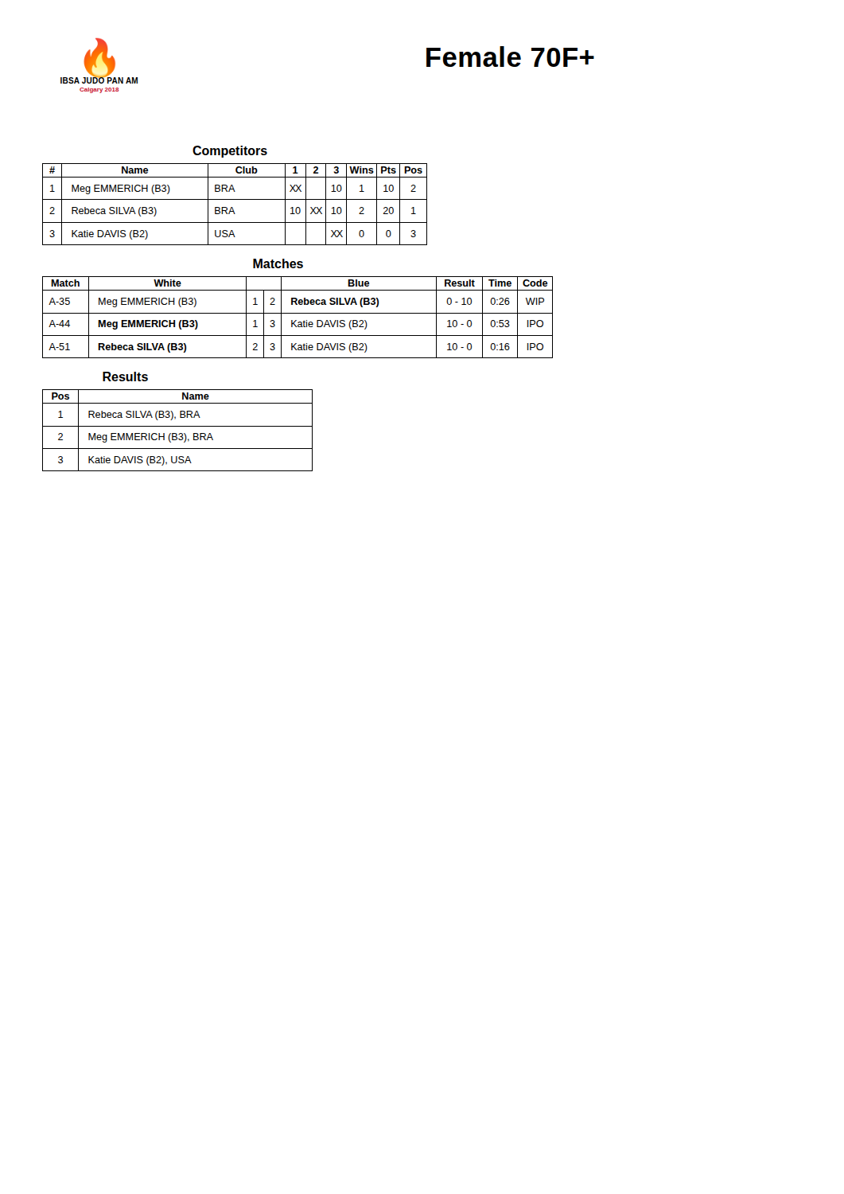🔥
IBSA JUDO PAN AM
Calgary 2018
Female 70F+
Competitors
| # | Name | Club | 1 | 2 | 3 | Wins | Pts | Pos |
| --- | --- | --- | --- | --- | --- | --- | --- | --- |
| 1 | Meg EMMERICH (B3) | BRA | XX | | 10 | 1 | 10 | 2 |
| 2 | Rebeca SILVA (B3) | BRA | 10 | XX | 10 | 2 | 20 | 1 |
| 3 | Katie DAVIS (B2) | USA | | | XX | 0 | 0 | 3 |
Matches
| Match | White | | Blue | Result | Time | Code |
| --- | --- | --- | --- | --- | --- | --- |
| A-35 | Meg EMMERICH (B3) | 1 | 2 | Rebeca SILVA (B3) | 0 - 10 | 0:26 | WIP |
| A-44 | Meg EMMERICH (B3) | 1 | 3 | Katie DAVIS (B2) | 10 - 0 | 0:53 | IPO |
| A-51 | Rebeca SILVA (B3) | 2 | 3 | Katie DAVIS (B2) | 10 - 0 | 0:16 | IPO |
Results
| Pos | Name |
| --- | --- |
| 1 | Rebeca SILVA (B3), BRA |
| 2 | Meg EMMERICH (B3), BRA |
| 3 | Katie DAVIS (B2), USA |